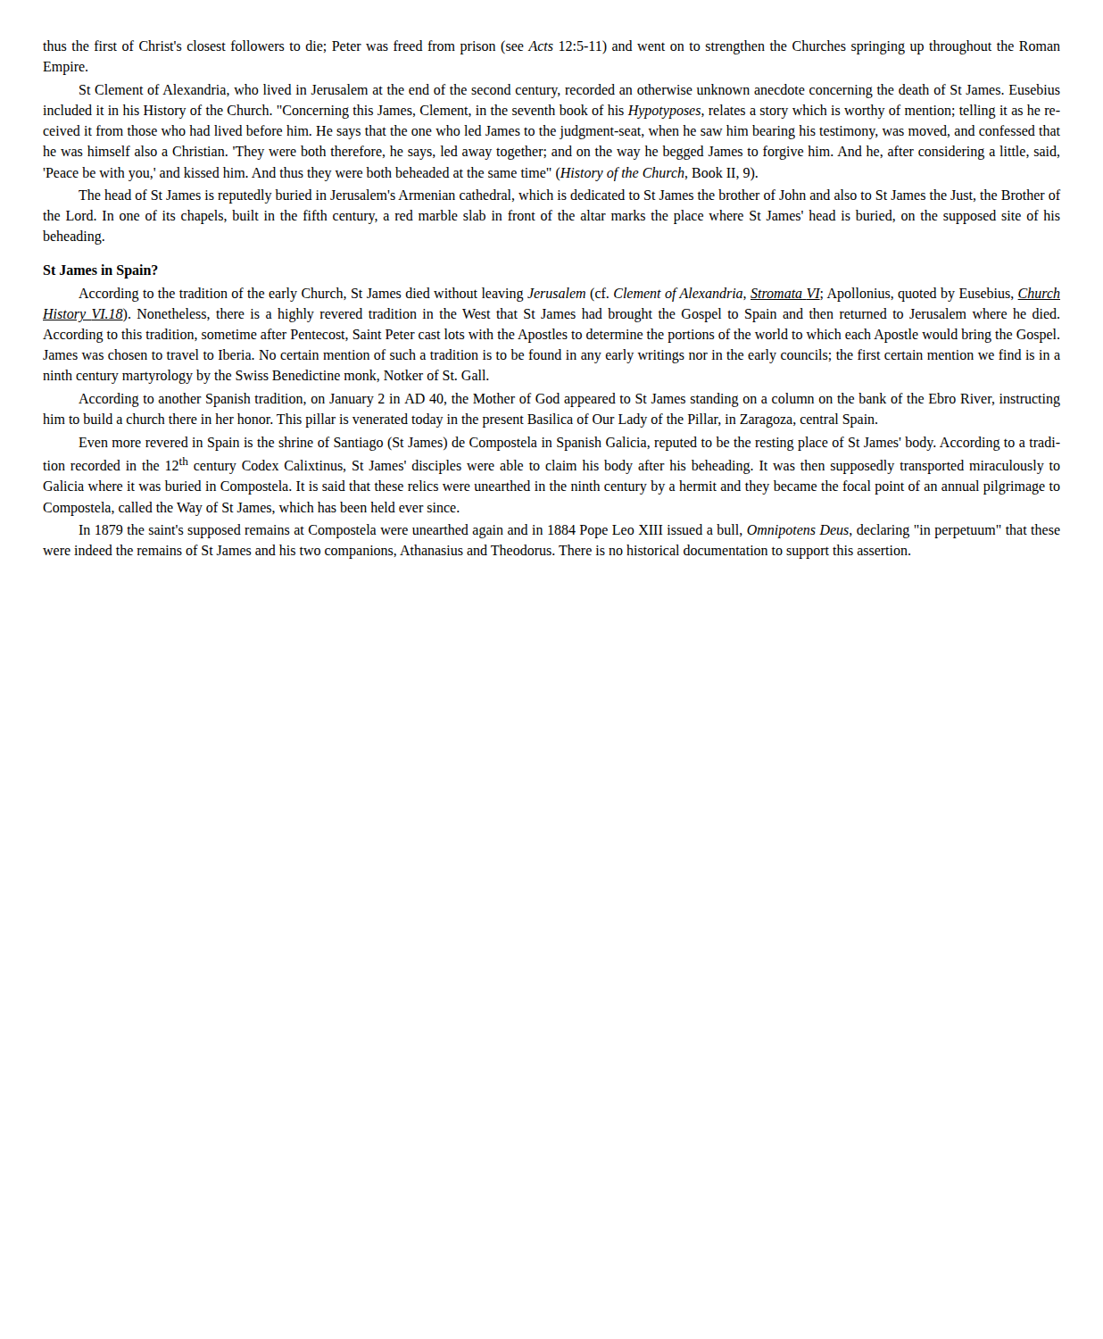thus the first of Christ's closest followers to die; Peter was freed from prison (see Acts 12:5-11) and went on to strengthen the Churches springing up throughout the Roman Empire.
St Clement of Alexandria, who lived in Jerusalem at the end of the second century, recorded an otherwise unknown anecdote concerning the death of St James. Eusebius included it in his History of the Church. "Concerning this James, Clement, in the seventh book of his Hypotyposes, relates a story which is worthy of mention; telling it as he received it from those who had lived before him. He says that the one who led James to the judgment-seat, when he saw him bearing his testimony, was moved, and confessed that he was himself also a Christian. 'They were both therefore, he says, led away together; and on the way he begged James to forgive him. And he, after considering a little, said, 'Peace be with you,' and kissed him. And thus they were both beheaded at the same time" (History of the Church, Book II, 9).
The head of St James is reputedly buried in Jerusalem's Armenian cathedral, which is dedicated to St James the brother of John and also to St James the Just, the Brother of the Lord. In one of its chapels, built in the fifth century, a red marble slab in front of the altar marks the place where St James' head is buried, on the supposed site of his beheading.
St James in Spain?
According to the tradition of the early Church, St James died without leaving Jerusalem (cf. Clement of Alexandria, Stromata VI; Apollonius, quoted by Eusebius, Church History VI.18). Nonetheless, there is a highly revered tradition in the West that St James had brought the Gospel to Spain and then returned to Jerusalem where he died. According to this tradition, sometime after Pentecost, Saint Peter cast lots with the Apostles to determine the portions of the world to which each Apostle would bring the Gospel. James was chosen to travel to Iberia. No certain mention of such a tradition is to be found in any early writings nor in the early councils; the first certain mention we find is in a ninth century martyrology by the Swiss Benedictine monk, Notker of St. Gall.
According to another Spanish tradition, on January 2 in AD 40, the Mother of God appeared to St James standing on a column on the bank of the Ebro River, instructing him to build a church there in her honor. This pillar is venerated today in the present Basilica of Our Lady of the Pillar, in Zaragoza, central Spain.
Even more revered in Spain is the shrine of Santiago (St James) de Compostela in Spanish Galicia, reputed to be the resting place of St James' body. According to a tradition recorded in the 12th century Codex Calixtinus, St James' disciples were able to claim his body after his beheading. It was then supposedly transported miraculously to Galicia where it was buried in Compostela. It is said that these relics were unearthed in the ninth century by a hermit and they became the focal point of an annual pilgrimage to Compostela, called the Way of St James, which has been held ever since.
In 1879 the saint's supposed remains at Compostela were unearthed again and in 1884 Pope Leo XIII issued a bull, Omnipotens Deus, declaring "in perpetuum" that these were indeed the remains of St James and his two companions, Athanasius and Theodorus. There is no historical documentation to support this assertion.